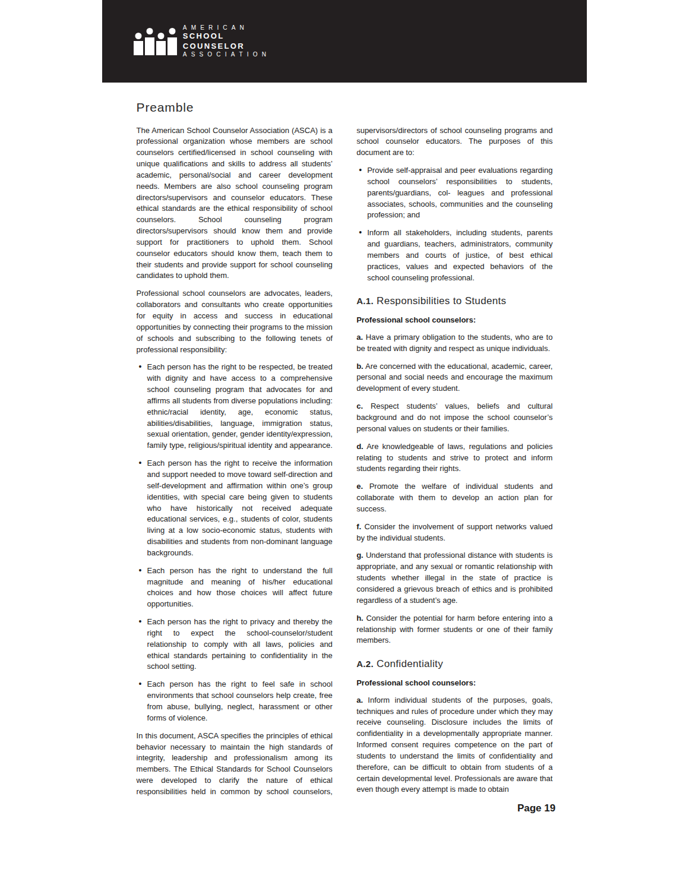A M E R I C A N
SCHOOL
COUNSELOR
A S S O C I A T I O N
Preamble
The American School Counselor Association (ASCA) is a professional organization whose members are school counselors certified/licensed in school counseling with unique qualifications and skills to address all students’ academic, personal/social and career development needs. Members are also school counseling program directors/supervisors and counselor educators. These ethical standards are the ethical responsibility of school counselors. School counseling program directors/supervisors should know them and provide support for practitioners to uphold them. School counselor educators should know them, teach them to their students and provide support for school counseling candidates to uphold them.
Professional school counselors are advocates, leaders, collaborators and consultants who create opportunities for equity in access and success in educational opportunities by connecting their programs to the mission of schools and subscribing to the following tenets of professional responsibility:
Each person has the right to be respected, be treated with dignity and have access to a comprehensive school counseling program that advocates for and affirms all students from diverse populations including: ethnic/racial identity, age, economic status, abilities/disabilities, language, immigration status, sexual orientation, gender, gender identity/expression, family type, religious/spiritual identity and appearance.
Each person has the right to receive the information and support needed to move toward self-direction and self-development and affirmation within one’s group identities, with special care being given to students who have historically not received adequate educational services, e.g., students of color, students living at a low socio-economic status, students with disabilities and students from non-dominant language backgrounds.
Each person has the right to understand the full magnitude and meaning of his/her educational choices and how those choices will affect future opportunities.
Each person has the right to privacy and thereby the right to expect the school-counselor/student relationship to comply with all laws, policies and ethical standards pertaining to confidentiality in the school setting.
Each person has the right to feel safe in school environments that school counselors help create, free from abuse, bullying, neglect, harassment or other forms of violence.
In this document, ASCA specifies the principles of ethical behavior necessary to maintain the high standards of integrity, leadership and professionalism among its members. The Ethical Standards for School Counselors were developed to clarify the nature of ethical responsibilities held in common by school counselors, supervisors/directors of school counseling programs and school counselor educators. The purposes of this document are to:
Provide self-appraisal and peer evaluations regarding school counselors’ responsibilities to students, parents/guardians, col- leagues and professional associates, schools, communities and the counseling profession; and
Inform all stakeholders, including students, parents and guardians, teachers, administrators, community members and courts of justice, of best ethical practices, values and expected behaviors of the school counseling professional.
A.1. Responsibilities to Students
Professional school counselors:
a. Have a primary obligation to the students, who are to be treated with dignity and respect as unique individuals.
b. Are concerned with the educational, academic, career, personal and social needs and encourage the maximum development of every student.
c. Respect students’ values, beliefs and cultural background and do not impose the school counselor’s personal values on students or their families.
d. Are knowledgeable of laws, regulations and policies relating to students and strive to protect and inform students regarding their rights.
e. Promote the welfare of individual students and collaborate with them to develop an action plan for success.
f. Consider the involvement of support networks valued by the individual students.
g. Understand that professional distance with students is appropriate, and any sexual or romantic relationship with students whether illegal in the state of practice is considered a grievous breach of ethics and is prohibited regardless of a student’s age.
h. Consider the potential for harm before entering into a relationship with former students or one of their family members.
A.2. Confidentiality
Professional school counselors:
a. Inform individual students of the purposes, goals, techniques and rules of procedure under which they may receive counseling. Disclosure includes the limits of confidentiality in a developmentally appropriate manner. Informed consent requires competence on the part of students to understand the limits of confidentiality and therefore, can be difficult to obtain from students of a certain developmental level. Professionals are aware that even though every attempt is made to obtain
Page 19